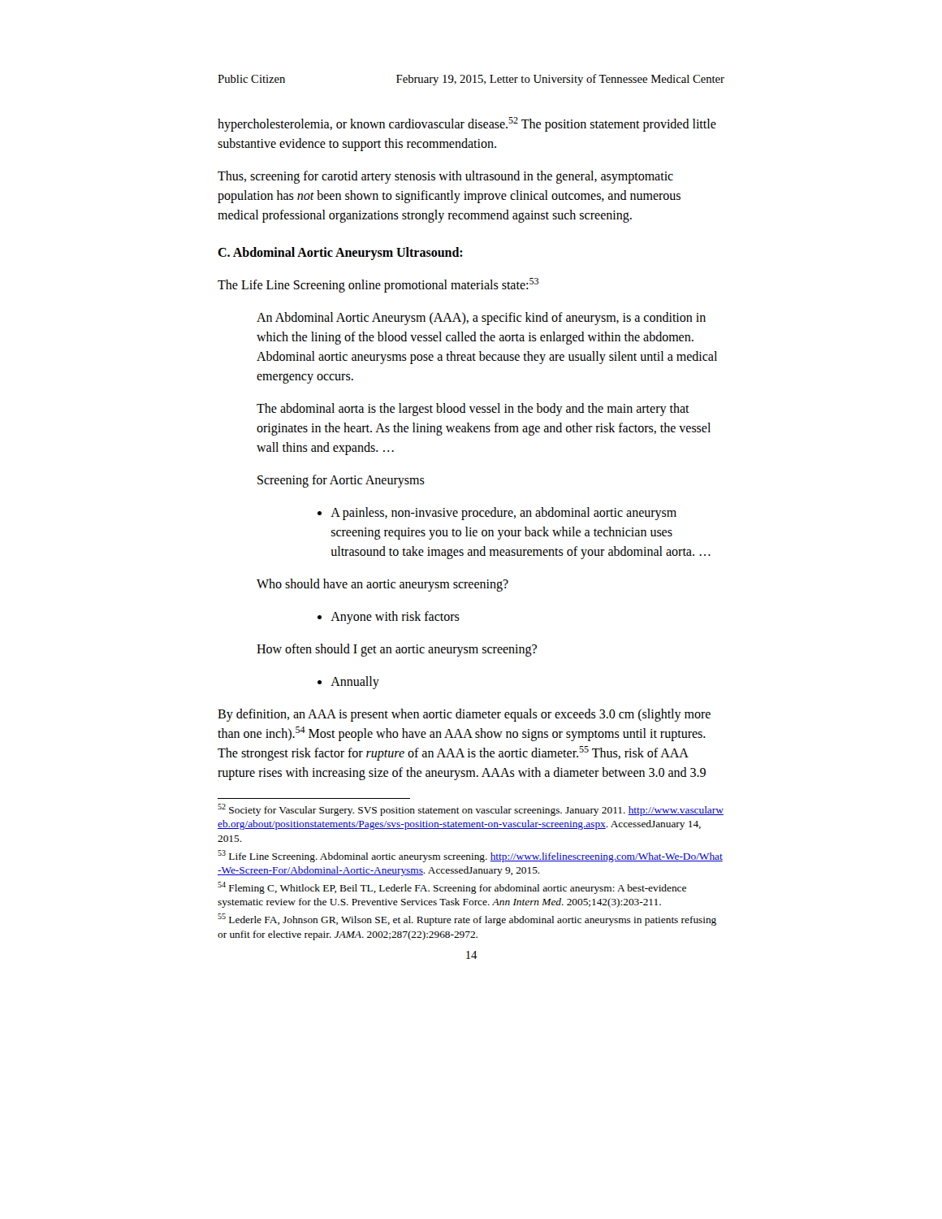Public Citizen
February 19, 2015, Letter to University of Tennessee Medical Center
hypercholesterolemia, or known cardiovascular disease.52 The position statement provided little substantive evidence to support this recommendation.
Thus, screening for carotid artery stenosis with ultrasound in the general, asymptomatic population has not been shown to significantly improve clinical outcomes, and numerous medical professional organizations strongly recommend against such screening.
C. Abdominal Aortic Aneurysm Ultrasound:
The Life Line Screening online promotional materials state:53
An Abdominal Aortic Aneurysm (AAA), a specific kind of aneurysm, is a condition in which the lining of the blood vessel called the aorta is enlarged within the abdomen. Abdominal aortic aneurysms pose a threat because they are usually silent until a medical emergency occurs.
The abdominal aorta is the largest blood vessel in the body and the main artery that originates in the heart. As the lining weakens from age and other risk factors, the vessel wall thins and expands. …
Screening for Aortic Aneurysms
A painless, non-invasive procedure, an abdominal aortic aneurysm screening requires you to lie on your back while a technician uses ultrasound to take images and measurements of your abdominal aorta. …
Who should have an aortic aneurysm screening?
Anyone with risk factors
How often should I get an aortic aneurysm screening?
Annually
By definition, an AAA is present when aortic diameter equals or exceeds 3.0 cm (slightly more than one inch).54 Most people who have an AAA show no signs or symptoms until it ruptures. The strongest risk factor for rupture of an AAA is the aortic diameter.55 Thus, risk of AAA rupture rises with increasing size of the aneurysm. AAAs with a diameter between 3.0 and 3.9
52 Society for Vascular Surgery. SVS position statement on vascular screenings. January 2011. http://www.vascularweb.org/about/positionstatements/Pages/svs-position-statement-on-vascular-screening.aspx. AccessedJanuary 14, 2015.
53 Life Line Screening. Abdominal aortic aneurysm screening. http://www.lifelinescreening.com/What-We-Do/What-We-Screen-For/Abdominal-Aortic-Aneurysms. AccessedJanuary 9, 2015.
54 Fleming C, Whitlock EP, Beil TL, Lederle FA. Screening for abdominal aortic aneurysm: A best-evidence systematic review for the U.S. Preventive Services Task Force. Ann Intern Med. 2005;142(3):203-211.
55 Lederle FA, Johnson GR, Wilson SE, et al. Rupture rate of large abdominal aortic aneurysms in patients refusing or unfit for elective repair. JAMA. 2002;287(22):2968-2972.
14